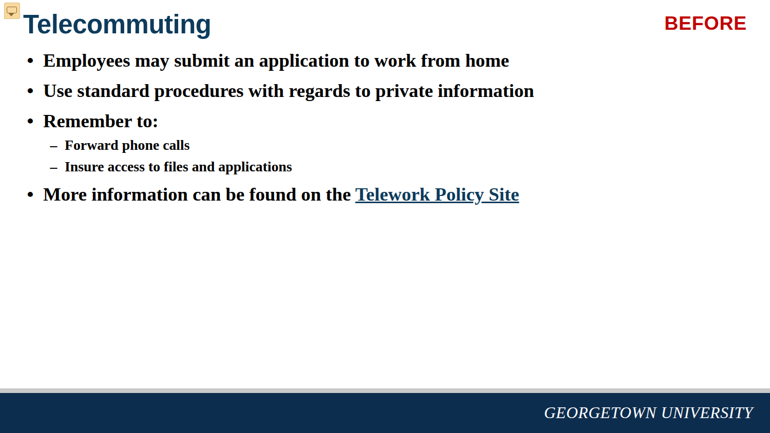Telecommuting
BEFORE
Employees may submit an application to work from home
Use standard procedures with regards to private information
Remember to:
Forward phone calls
Insure access to files and applications
More information can be found on the Telework Policy Site
GEORGETOWN UNIVERSITY